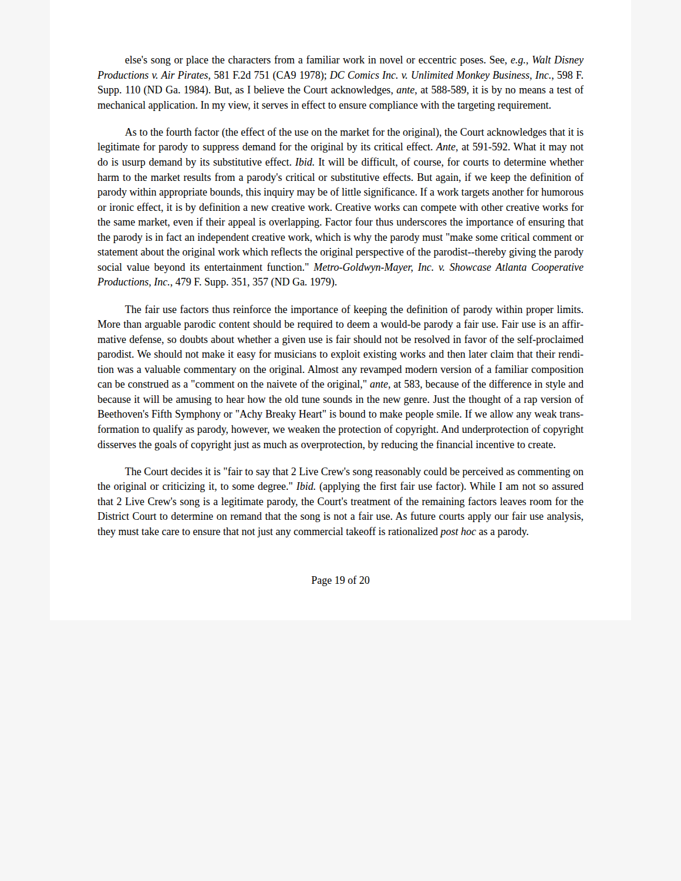else's song or place the characters from a familiar work in novel or eccentric poses. See, e.g., Walt Disney Productions v. Air Pirates, 581 F.2d 751 (CA9 1978); DC Comics Inc. v. Unlimited Monkey Business, Inc., 598 F. Supp. 110 (ND Ga. 1984). But, as I believe the Court acknowledges, ante, at 588-589, it is by no means a test of mechanical application. In my view, it serves in effect to ensure compliance with the targeting requirement.
As to the fourth factor (the effect of the use on the market for the original), the Court acknowledges that it is legitimate for parody to suppress demand for the original by its critical effect. Ante, at 591-592. What it may not do is usurp demand by its substitutive effect. Ibid. It will be difficult, of course, for courts to determine whether harm to the market results from a parody's critical or substitutive effects. But again, if we keep the definition of parody within appropriate bounds, this inquiry may be of little significance. If a work targets another for humorous or ironic effect, it is by definition a new creative work. Creative works can compete with other creative works for the same market, even if their appeal is overlapping. Factor four thus underscores the importance of ensuring that the parody is in fact an independent creative work, which is why the parody must "make some critical comment or statement about the original work which reflects the original perspective of the parodist--thereby giving the parody social value beyond its entertainment function." Metro-Goldwyn-Mayer, Inc. v. Showcase Atlanta Cooperative Productions, Inc., 479 F. Supp. 351, 357 (ND Ga. 1979).
The fair use factors thus reinforce the importance of keeping the definition of parody within proper limits. More than arguable parodic content should be required to deem a would-be parody a fair use. Fair use is an affirmative defense, so doubts about whether a given use is fair should not be resolved in favor of the self-proclaimed parodist. We should not make it easy for musicians to exploit existing works and then later claim that their rendition was a valuable commentary on the original. Almost any revamped modern version of a familiar composition can be construed as a "comment on the naivete of the original," ante, at 583, because of the difference in style and because it will be amusing to hear how the old tune sounds in the new genre. Just the thought of a rap version of Beethoven's Fifth Symphony or "Achy Breaky Heart" is bound to make people smile. If we allow any weak transformation to qualify as parody, however, we weaken the protection of copyright. And underprotection of copyright disserves the goals of copyright just as much as overprotection, by reducing the financial incentive to create.
The Court decides it is "fair to say that 2 Live Crew's song reasonably could be perceived as commenting on the original or criticizing it, to some degree." Ibid. (applying the first fair use factor). While I am not so assured that 2 Live Crew's song is a legitimate parody, the Court's treatment of the remaining factors leaves room for the District Court to determine on remand that the song is not a fair use. As future courts apply our fair use analysis, they must take care to ensure that not just any commercial takeoff is rationalized post hoc as a parody.
Page 19 of 20